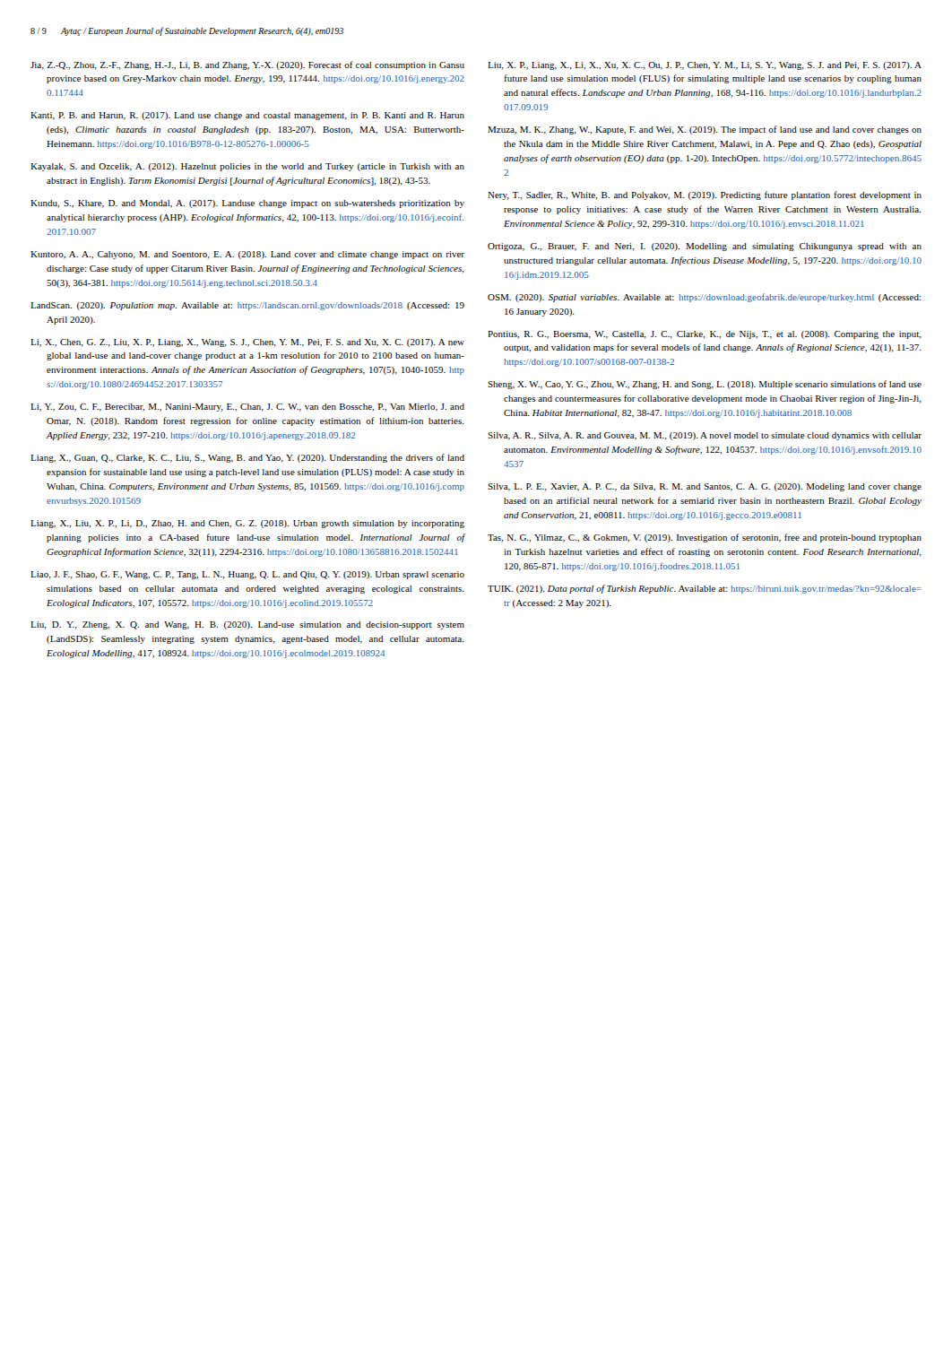8 / 9 Aytaç / European Journal of Sustainable Development Research, 6(4), em0193
Jia, Z.-Q., Zhou, Z.-F., Zhang, H.-J., Li, B. and Zhang, Y.-X. (2020). Forecast of coal consumption in Gansu province based on Grey-Markov chain model. Energy, 199, 117444. https://doi.org/10.1016/j.energy.2020.117444
Kanti, P. B. and Harun, R. (2017). Land use change and coastal management, in P. B. Kanti and R. Harun (eds), Climatic hazards in coastal Bangladesh (pp. 183-207). Boston, MA, USA: Butterworth-Heinemann. https://doi.org/10.1016/B978-0-12-805276-1.00006-5
Kayalak, S. and Ozcelik, A. (2012). Hazelnut policies in the world and Turkey (article in Turkish with an abstract in English). Tarım Ekonomisi Dergisi [Journal of Agricultural Economics], 18(2), 43-53.
Kundu, S., Khare, D. and Mondal, A. (2017). Landuse change impact on sub-watersheds prioritization by analytical hierarchy process (AHP). Ecological Informatics, 42, 100-113. https://doi.org/10.1016/j.ecoinf.2017.10.007
Kuntoro, A. A., Cahyono, M. and Soentoro, E. A. (2018). Land cover and climate change impact on river discharge: Case study of upper Citarum River Basin. Journal of Engineering and Technological Sciences, 50(3), 364-381. https://doi.org/10.5614/j.eng.technol.sci.2018.50.3.4
LandScan. (2020). Population map. Available at: https://landscan.ornl.gov/downloads/2018 (Accessed: 19 April 2020).
Li, X., Chen, G. Z., Liu, X. P., Liang, X., Wang, S. J., Chen, Y. M., Pei, F. S. and Xu, X. C. (2017). A new global land-use and land-cover change product at a 1-km resolution for 2010 to 2100 based on human-environment interactions. Annals of the American Association of Geographers, 107(5), 1040-1059. https://doi.org/10.1080/24694452.2017.1303357
Li, Y., Zou, C. F., Berecibar, M., Nanini-Maury, E., Chan, J. C. W., van den Bossche, P., Van Mierlo, J. and Omar, N. (2018). Random forest regression for online capacity estimation of lithium-ion batteries. Applied Energy, 232, 197-210. https://doi.org/10.1016/j.apenergy.2018.09.182
Liang, X., Guan, Q., Clarke, K. C., Liu, S., Wang, B. and Yao, Y. (2020). Understanding the drivers of land expansion for sustainable land use using a patch-level land use simulation (PLUS) model: A case study in Wuhan, China. Computers, Environment and Urban Systems, 85, 101569. https://doi.org/10.1016/j.compenvurbsys.2020.101569
Liang, X., Liu, X. P., Li, D., Zhao, H. and Chen, G. Z. (2018). Urban growth simulation by incorporating planning policies into a CA-based future land-use simulation model. International Journal of Geographical Information Science, 32(11), 2294-2316. https://doi.org/10.1080/13658816.2018.1502441
Liao, J. F., Shao, G. F., Wang, C. P., Tang, L. N., Huang, Q. L. and Qiu, Q. Y. (2019). Urban sprawl scenario simulations based on cellular automata and ordered weighted averaging ecological constraints. Ecological Indicators, 107, 105572. https://doi.org/10.1016/j.ecolind.2019.105572
Liu, D. Y., Zheng, X. Q. and Wang, H. B. (2020). Land-use simulation and decision-support system (LandSDS): Seamlessly integrating system dynamics, agent-based model, and cellular automata. Ecological Modelling, 417, 108924. https://doi.org/10.1016/j.ecolmodel.2019.108924
Liu, X. P., Liang, X., Li, X., Xu, X. C., Ou, J. P., Chen, Y. M., Li, S. Y., Wang, S. J. and Pei, F. S. (2017). A future land use simulation model (FLUS) for simulating multiple land use scenarios by coupling human and natural effects. Landscape and Urban Planning, 168, 94-116. https://doi.org/10.1016/j.landurbplan.2017.09.019
Mzuza, M. K., Zhang, W., Kapute, F. and Wei, X. (2019). The impact of land use and land cover changes on the Nkula dam in the Middle Shire River Catchment, Malawi, in A. Pepe and Q. Zhao (eds), Geospatial analyses of earth observation (EO) data (pp. 1-20). IntechOpen. https://doi.org/10.5772/intechopen.86452
Nery, T., Sadler, R., White, B. and Polyakov, M. (2019). Predicting future plantation forest development in response to policy initiatives: A case study of the Warren River Catchment in Western Australia. Environmental Science & Policy, 92, 299-310. https://doi.org/10.1016/j.envsci.2018.11.021
Ortigoza, G., Brauer, F. and Neri, I. (2020). Modelling and simulating Chikungunya spread with an unstructured triangular cellular automata. Infectious Disease Modelling, 5, 197-220. https://doi.org/10.1016/j.idm.2019.12.005
OSM. (2020). Spatial variables. Available at: https://download.geofabrik.de/europe/turkey.html (Accessed: 16 January 2020).
Pontius, R. G., Boersma, W., Castella, J. C., Clarke, K., de Nijs, T., et al. (2008). Comparing the input, output, and validation maps for several models of land change. Annals of Regional Science, 42(1), 11-37. https://doi.org/10.1007/s00168-007-0138-2
Sheng, X. W., Cao, Y. G., Zhou, W., Zhang, H. and Song, L. (2018). Multiple scenario simulations of land use changes and countermeasures for collaborative development mode in Chaobai River region of Jing-Jin-Ji, China. Habitat International, 82, 38-47. https://doi.org/10.1016/j.habitatint.2018.10.008
Silva, A. R., Silva, A. R. and Gouvea, M. M., (2019). A novel model to simulate cloud dynamics with cellular automaton. Environmental Modelling & Software, 122, 104537. https://doi.org/10.1016/j.envsoft.2019.104537
Silva, L. P. E., Xavier, A. P. C., da Silva, R. M. and Santos, C. A. G. (2020). Modeling land cover change based on an artificial neural network for a semiarid river basin in northeastern Brazil. Global Ecology and Conservation, 21, e00811. https://doi.org/10.1016/j.gecco.2019.e00811
Tas, N. G., Yilmaz, C., & Gokmen, V. (2019). Investigation of serotonin, free and protein-bound tryptophan in Turkish hazelnut varieties and effect of roasting on serotonin content. Food Research International, 120, 865-871. https://doi.org/10.1016/j.foodres.2018.11.051
TUIK. (2021). Data portal of Turkish Republic. Available at: https://biruni.tuik.gov.tr/medas/?kn=92&locale=tr (Accessed: 2 May 2021).